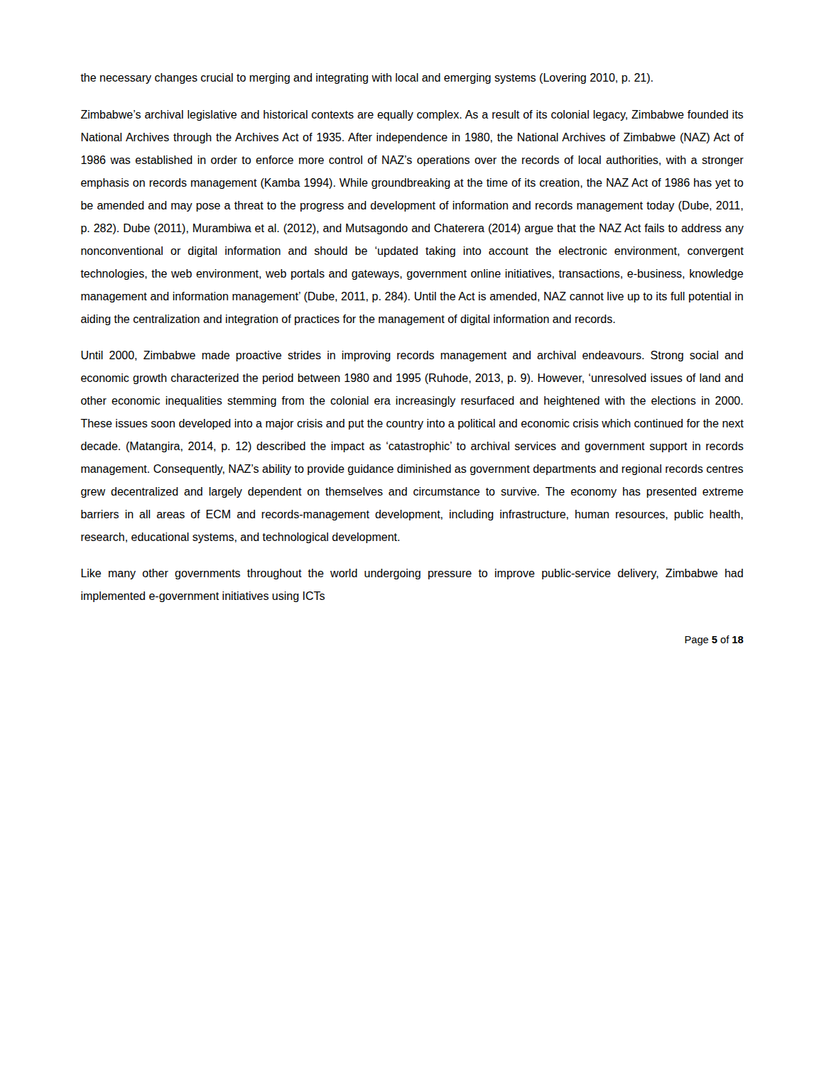the necessary changes crucial to merging and integrating with local and emerging systems (Lovering 2010, p. 21).
Zimbabwe’s archival legislative and historical contexts are equally complex. As a result of its colonial legacy, Zimbabwe founded its National Archives through the Archives Act of 1935. After independence in 1980, the National Archives of Zimbabwe (NAZ) Act of 1986 was established in order to enforce more control of NAZ’s operations over the records of local authorities, with a stronger emphasis on records management (Kamba 1994). While groundbreaking at the time of its creation, the NAZ Act of 1986 has yet to be amended and may pose a threat to the progress and development of information and records management today (Dube, 2011, p. 282). Dube (2011), Murambiwa et al. (2012), and Mutsagondo and Chaterera (2014) argue that the NAZ Act fails to address any nonconventional or digital information and should be ‘updated taking into account the electronic environment, convergent technologies, the web environment, web portals and gateways, government online initiatives, transactions, e-business, knowledge management and information management’ (Dube, 2011, p. 284). Until the Act is amended, NAZ cannot live up to its full potential in aiding the centralization and integration of practices for the management of digital information and records.
Until 2000, Zimbabwe made proactive strides in improving records management and archival endeavours. Strong social and economic growth characterized the period between 1980 and 1995 (Ruhode, 2013, p. 9). However, ‘unresolved issues of land and other economic inequalities stemming from the colonial era increasingly resurfaced and heightened with the elections in 2000. These issues soon developed into a major crisis and put the country into a political and economic crisis which continued for the next decade. (Matangira, 2014, p. 12) described the impact as ‘catastrophic’ to archival services and government support in records management. Consequently, NAZ’s ability to provide guidance diminished as government departments and regional records centres grew decentralized and largely dependent on themselves and circumstance to survive. The economy has presented extreme barriers in all areas of ECM and records-management development, including infrastructure, human resources, public health, research, educational systems, and technological development.
Like many other governments throughout the world undergoing pressure to improve public-service delivery, Zimbabwe had implemented e-government initiatives using ICTs
Page 5 of 18